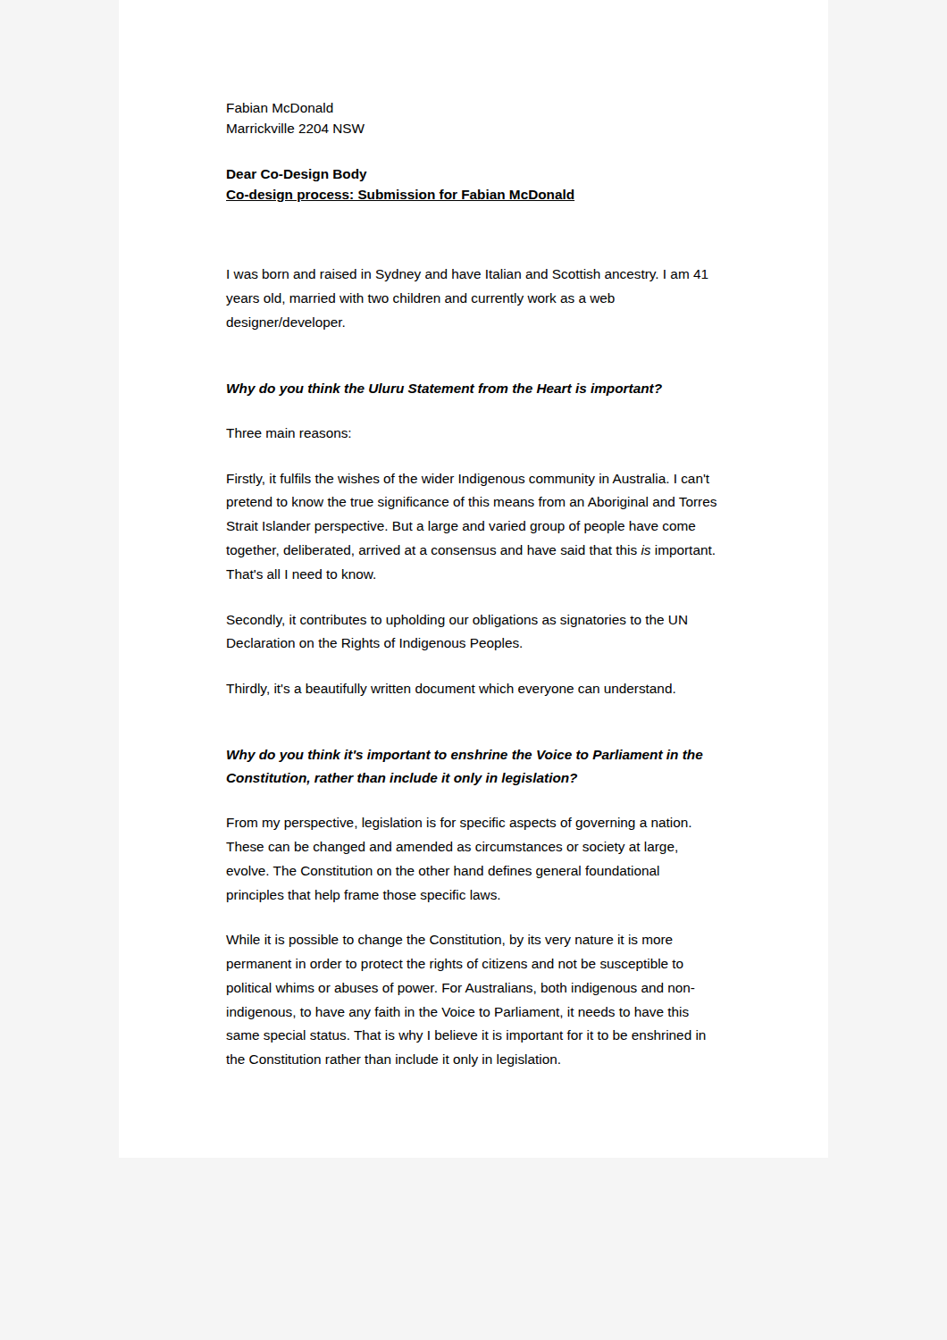Fabian McDonald
Marrickville 2204 NSW
Dear Co-Design Body
Co-design process: Submission for Fabian McDonald
I was born and raised in Sydney and have Italian and Scottish ancestry. I am 41 years old, married with two children and currently work as a web designer/developer.
Why do you think the Uluru Statement from the Heart is important?
Three main reasons:
Firstly, it fulfils the wishes of the wider Indigenous community in Australia. I can't pretend to know the true significance of this means from an Aboriginal and Torres Strait Islander perspective. But a large and varied group of people have come together, deliberated, arrived at a consensus and have said that this is important. That's all I need to know.
Secondly, it contributes to upholding our obligations as signatories to the UN Declaration on the Rights of Indigenous Peoples.
Thirdly, it's a beautifully written document which everyone can understand.
Why do you think it's important to enshrine the Voice to Parliament in the Constitution, rather than include it only in legislation?
From my perspective, legislation is for specific aspects of governing a nation. These can be changed and amended as circumstances or society at large, evolve. The Constitution on the other hand defines general foundational principles that help frame those specific laws.
While it is possible to change the Constitution, by its very nature it is more permanent in order to protect the rights of citizens and not be susceptible to political whims or abuses of power. For Australians, both indigenous and non-indigenous, to have any faith in the Voice to Parliament, it needs to have this same special status. That is why I believe it is important for it to be enshrined in the Constitution rather than include it only in legislation.